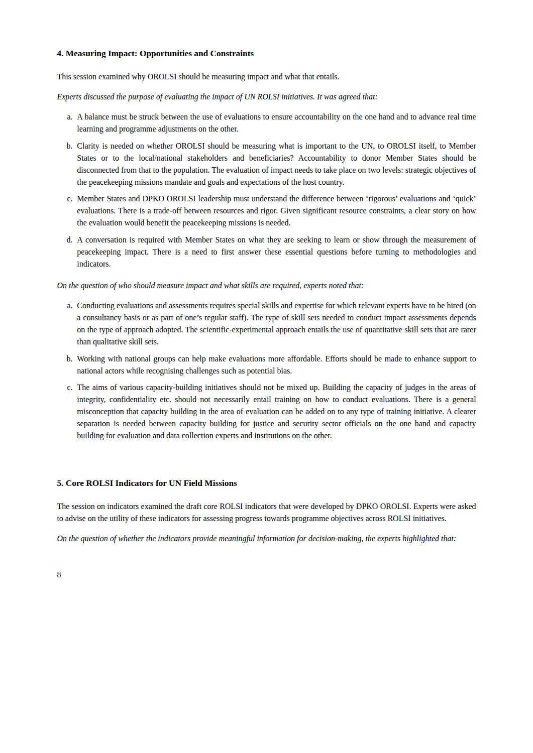4. Measuring Impact: Opportunities and Constraints
This session examined why OROLSI should be measuring impact and what that entails.
Experts discussed the purpose of evaluating the impact of UN ROLSI initiatives. It was agreed that:
A balance must be struck between the use of evaluations to ensure accountability on the one hand and to advance real time learning and programme adjustments on the other.
Clarity is needed on whether OROLSI should be measuring what is important to the UN, to OROLSI itself, to Member States or to the local/national stakeholders and beneficiaries? Accountability to donor Member States should be disconnected from that to the population. The evaluation of impact needs to take place on two levels: strategic objectives of the peacekeeping missions mandate and goals and expectations of the host country.
Member States and DPKO OROLSI leadership must understand the difference between ‘rigorous’ evaluations and ‘quick’ evaluations. There is a trade-off between resources and rigor. Given significant resource constraints, a clear story on how the evaluation would benefit the peacekeeping missions is needed.
A conversation is required with Member States on what they are seeking to learn or show through the measurement of peacekeeping impact. There is a need to first answer these essential questions before turning to methodologies and indicators.
On the question of who should measure impact and what skills are required, experts noted that:
Conducting evaluations and assessments requires special skills and expertise for which relevant experts have to be hired (on a consultancy basis or as part of one’s regular staff). The type of skill sets needed to conduct impact assessments depends on the type of approach adopted. The scientific-experimental approach entails the use of quantitative skill sets that are rarer than qualitative skill sets.
Working with national groups can help make evaluations more affordable. Efforts should be made to enhance support to national actors while recognising challenges such as potential bias.
The aims of various capacity-building initiatives should not be mixed up. Building the capacity of judges in the areas of integrity, confidentiality etc. should not necessarily entail training on how to conduct evaluations. There is a general misconception that capacity building in the area of evaluation can be added on to any type of training initiative. A clearer separation is needed between capacity building for justice and security sector officials on the one hand and capacity building for evaluation and data collection experts and institutions on the other.
5. Core ROLSI Indicators for UN Field Missions
The session on indicators examined the draft core ROLSI indicators that were developed by DPKO OROLSI. Experts were asked to advise on the utility of these indicators for assessing progress towards programme objectives across ROLSI initiatives.
On the question of whether the indicators provide meaningful information for decision-making, the experts highlighted that:
8